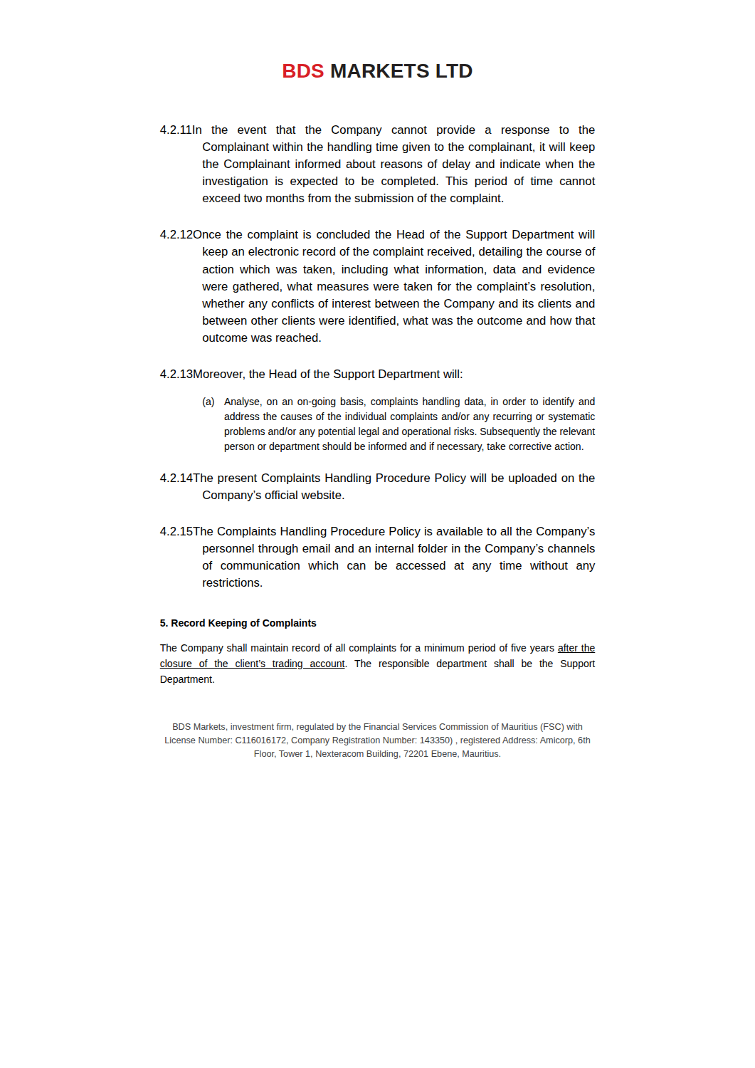BDS MARKETS LTD
4.2.11 In the event that the Company cannot provide a response to the Complainant within the handling time given to the complainant, it will keep the Complainant informed about reasons of delay and indicate when the investigation is expected to be completed. This period of time cannot exceed two months from the submission of the complaint.
4.2.12 Once the complaint is concluded the Head of the Support Department will keep an electronic record of the complaint received, detailing the course of action which was taken, including what information, data and evidence were gathered, what measures were taken for the complaint’s resolution, whether any conflicts of interest between the Company and its clients and between other clients were identified, what was the outcome and how that outcome was reached.
4.2.13 Moreover, the Head of the Support Department will:
(a) Analyse, on an on-going basis, complaints handling data, in order to identify and address the causes of the individual complaints and/or any recurring or systematic problems and/or any potential legal and operational risks. Subsequently the relevant person or department should be informed and if necessary, take corrective action.
4.2.14 The present Complaints Handling Procedure Policy will be uploaded on the Company’s official website.
4.2.15 The Complaints Handling Procedure Policy is available to all the Company’s personnel through email and an internal folder in the Company’s channels of communication which can be accessed at any time without any restrictions.
5. Record Keeping of Complaints
The Company shall maintain record of all complaints for a minimum period of five years after the closure of the client’s trading account. The responsible department shall be the Support Department.
BDS Markets, investment firm, regulated by the Financial Services Commission of Mauritius (FSC) with License Number: C116016172, Company Registration Number: 143350) , registered Address: Amicorp, 6th Floor, Tower 1, Nexteracom Building, 72201 Ebene, Mauritius.